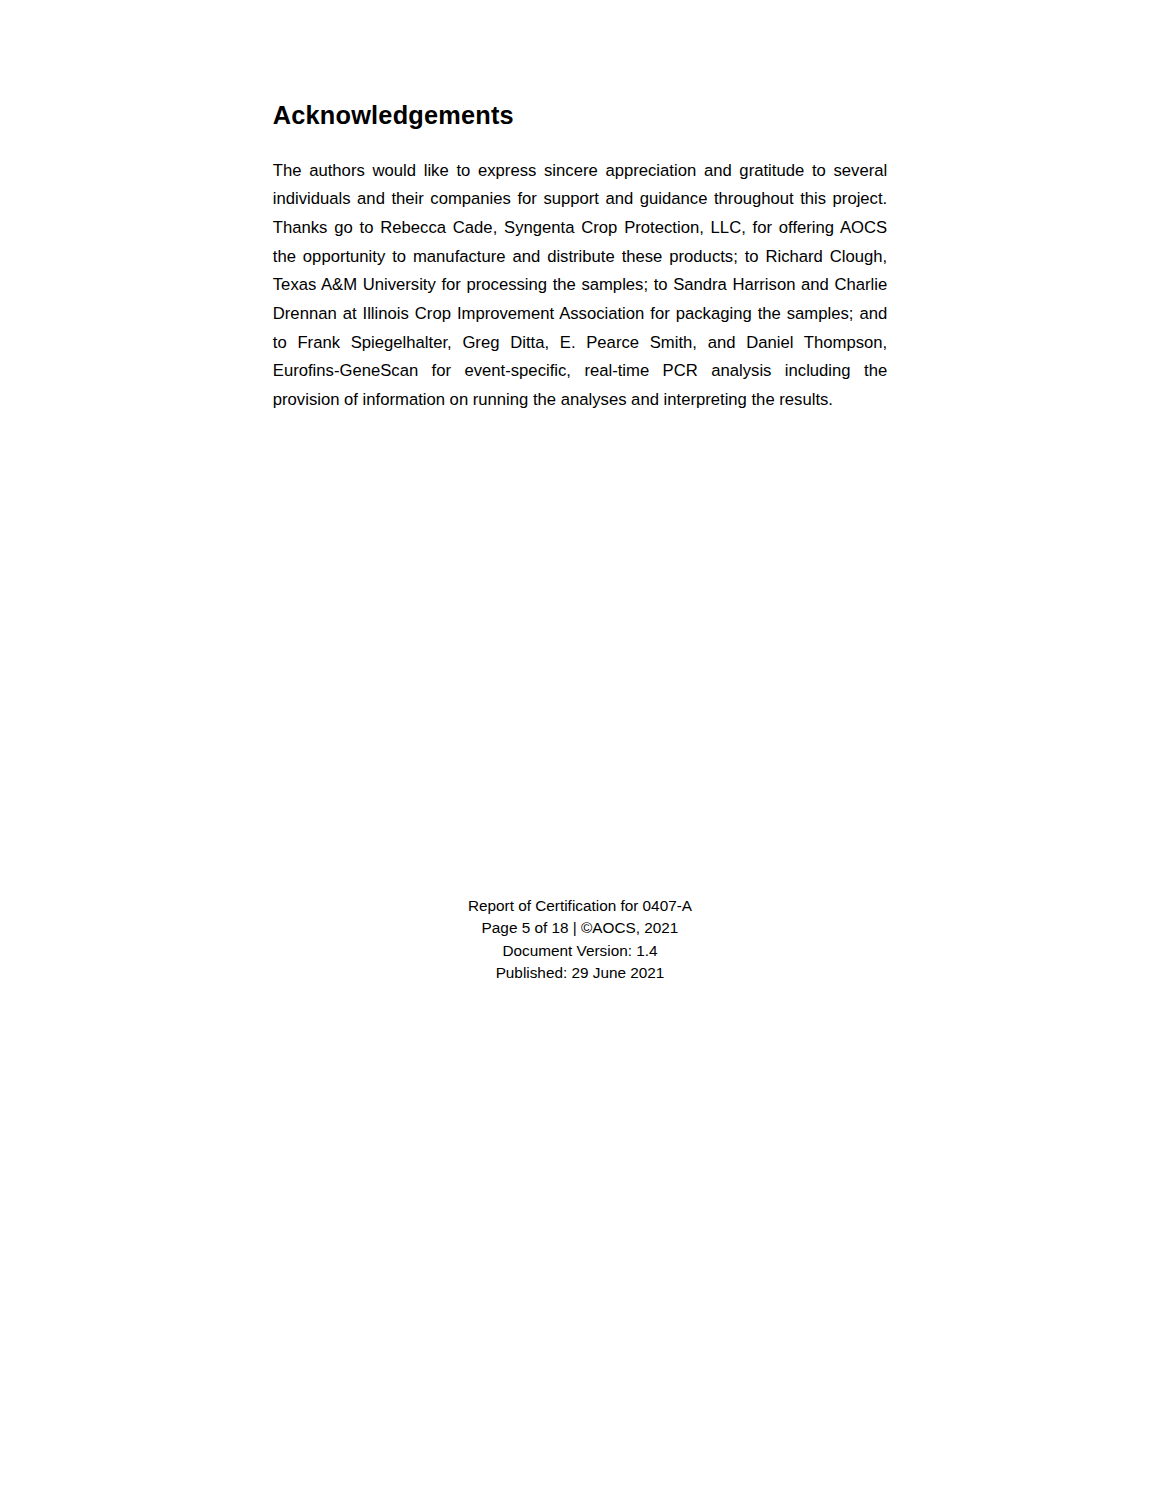Acknowledgements
The authors would like to express sincere appreciation and gratitude to several individuals and their companies for support and guidance throughout this project. Thanks go to Rebecca Cade, Syngenta Crop Protection, LLC, for offering AOCS the opportunity to manufacture and distribute these products; to Richard Clough, Texas A&M University for processing the samples; to Sandra Harrison and Charlie Drennan at Illinois Crop Improvement Association for packaging the samples; and to Frank Spiegelhalter, Greg Ditta, E. Pearce Smith, and Daniel Thompson, Eurofins-GeneScan for event-specific, real-time PCR analysis including the provision of information on running the analyses and interpreting the results.
Report of Certification for 0407-A
Page 5 of 18 | ©AOCS, 2021
Document Version: 1.4
Published: 29 June 2021